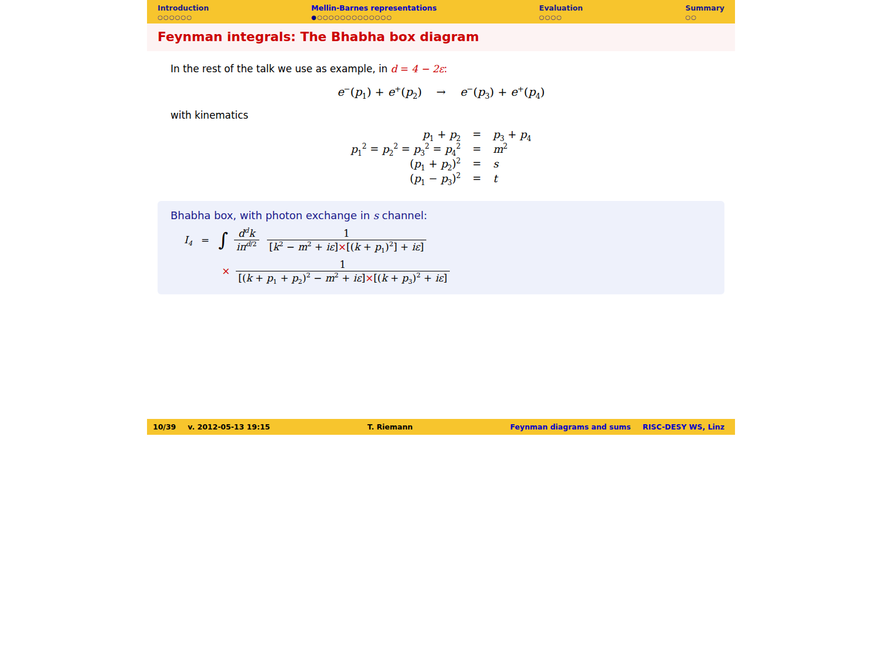Introduction
○○○○○○
Mellin-Barnes representations
●○○○○○○○○○○○○○
Evaluation
○○○○
Summary
○○
Feynman integrals: The Bhabha box diagram
In the rest of the talk we use as example, in d = 4 − 2ε:
e−(p1) + e+(p2) → e−(p3) + e+(p4)
with kinematics
| p 1 + p 2 | = | p 3 + p 4 |
| p 1 2 = p 2 2 = p 3 2 = p 4 2 | = | m 2 |
| ( p 1 + p 2 ) 2 | = | s |
| ( p 1 − p 3 ) 2 | = | t |
Bhabha box, with photon exchange in s channel:
I4 = ∫ ddk iπd/2 1 [k2 − m2 + iε]×[(k + p1)2] + iε]
× 1 [(k + p1 + p2)2 − m2 + iε]×[(k + p3)2 + iε]
10/39
v. 2012-05-13 19:15
T. Riemann
Feynman diagrams and sums
RISC-DESY WS, Linz